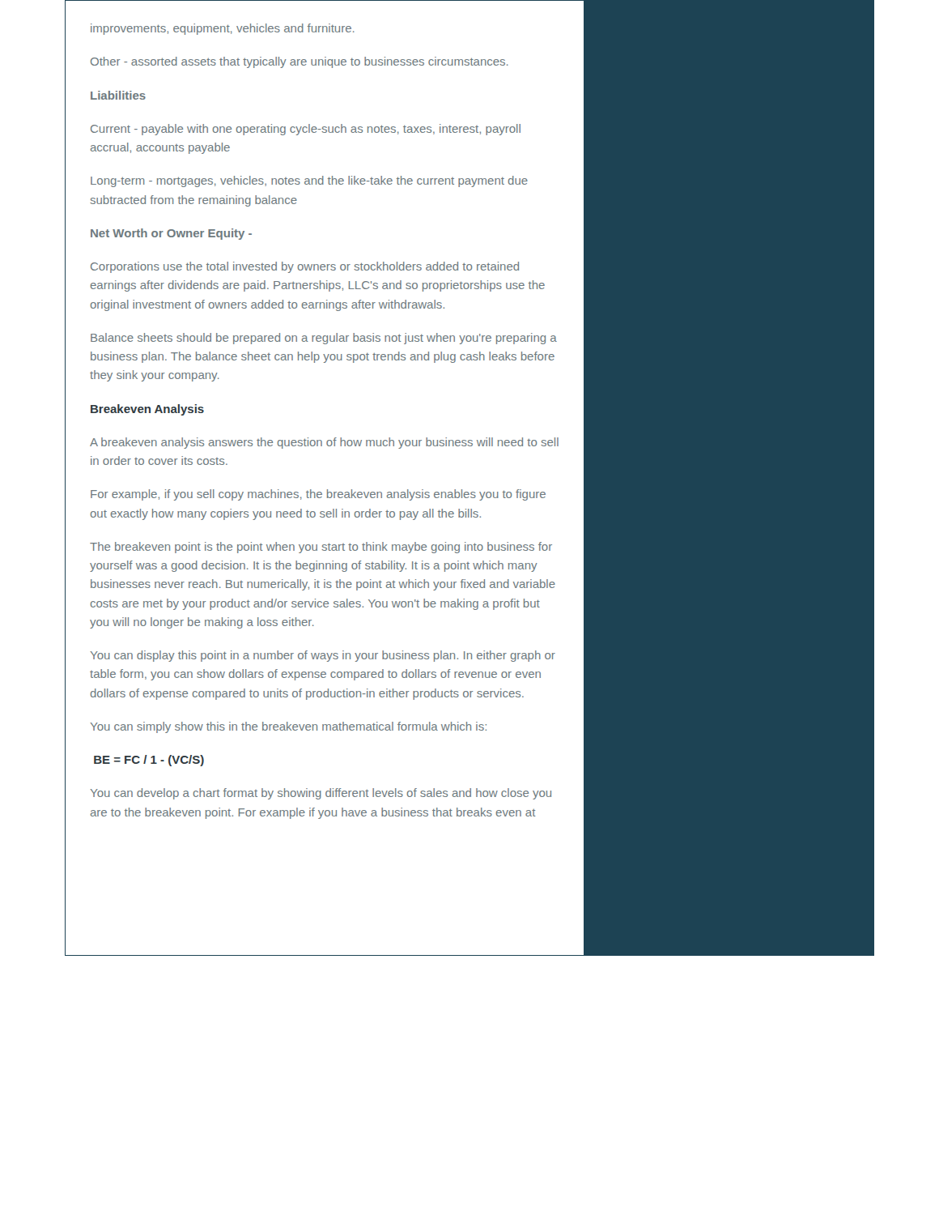improvements, equipment, vehicles and furniture.
Other - assorted assets that typically are unique to businesses circumstances.
Liabilities
Current - payable with one operating cycle-such as notes, taxes, interest, payroll accrual, accounts payable
Long-term - mortgages, vehicles, notes and the like-take the current payment due subtracted from the remaining balance
Net Worth or Owner Equity -
Corporations use the total invested by owners or stockholders added to retained earnings after dividends are paid. Partnerships, LLC's and so proprietorships use the original investment of owners added to earnings after withdrawals.
Balance sheets should be prepared on a regular basis not just when you're preparing a business plan. The balance sheet can help you spot trends and plug cash leaks before they sink your company.
Breakeven Analysis
A breakeven analysis answers the question of how much your business will need to sell in order to cover its costs.
For example, if you sell copy machines, the breakeven analysis enables you to figure out exactly how many copiers you need to sell in order to pay all the bills.
The breakeven point is the point when you start to think maybe going into business for yourself was a good decision. It is the beginning of stability. It is a point which many businesses never reach. But numerically, it is the point at which your fixed and variable costs are met by your product and/or service sales. You won't be making a profit but you will no longer be making a loss either.
You can display this point in a number of ways in your business plan. In either graph or table form, you can show dollars of expense compared to dollars of revenue or even dollars of expense compared to units of production-in either products or services.
You can simply show this in the breakeven mathematical formula which is:
BE = FC / 1 - (VC/S)
You can develop a chart format by showing different levels of sales and how close you are to the breakeven point. For example if you have a business that breaks even at $24,000 you can show a month at $24,000 and enter zero for the net. For our example this chart reflects a seven-month period, so in month one for example you might have $20,000 in sales and a negative $2000 net, and month 2 you might have $22,000 in sales with a